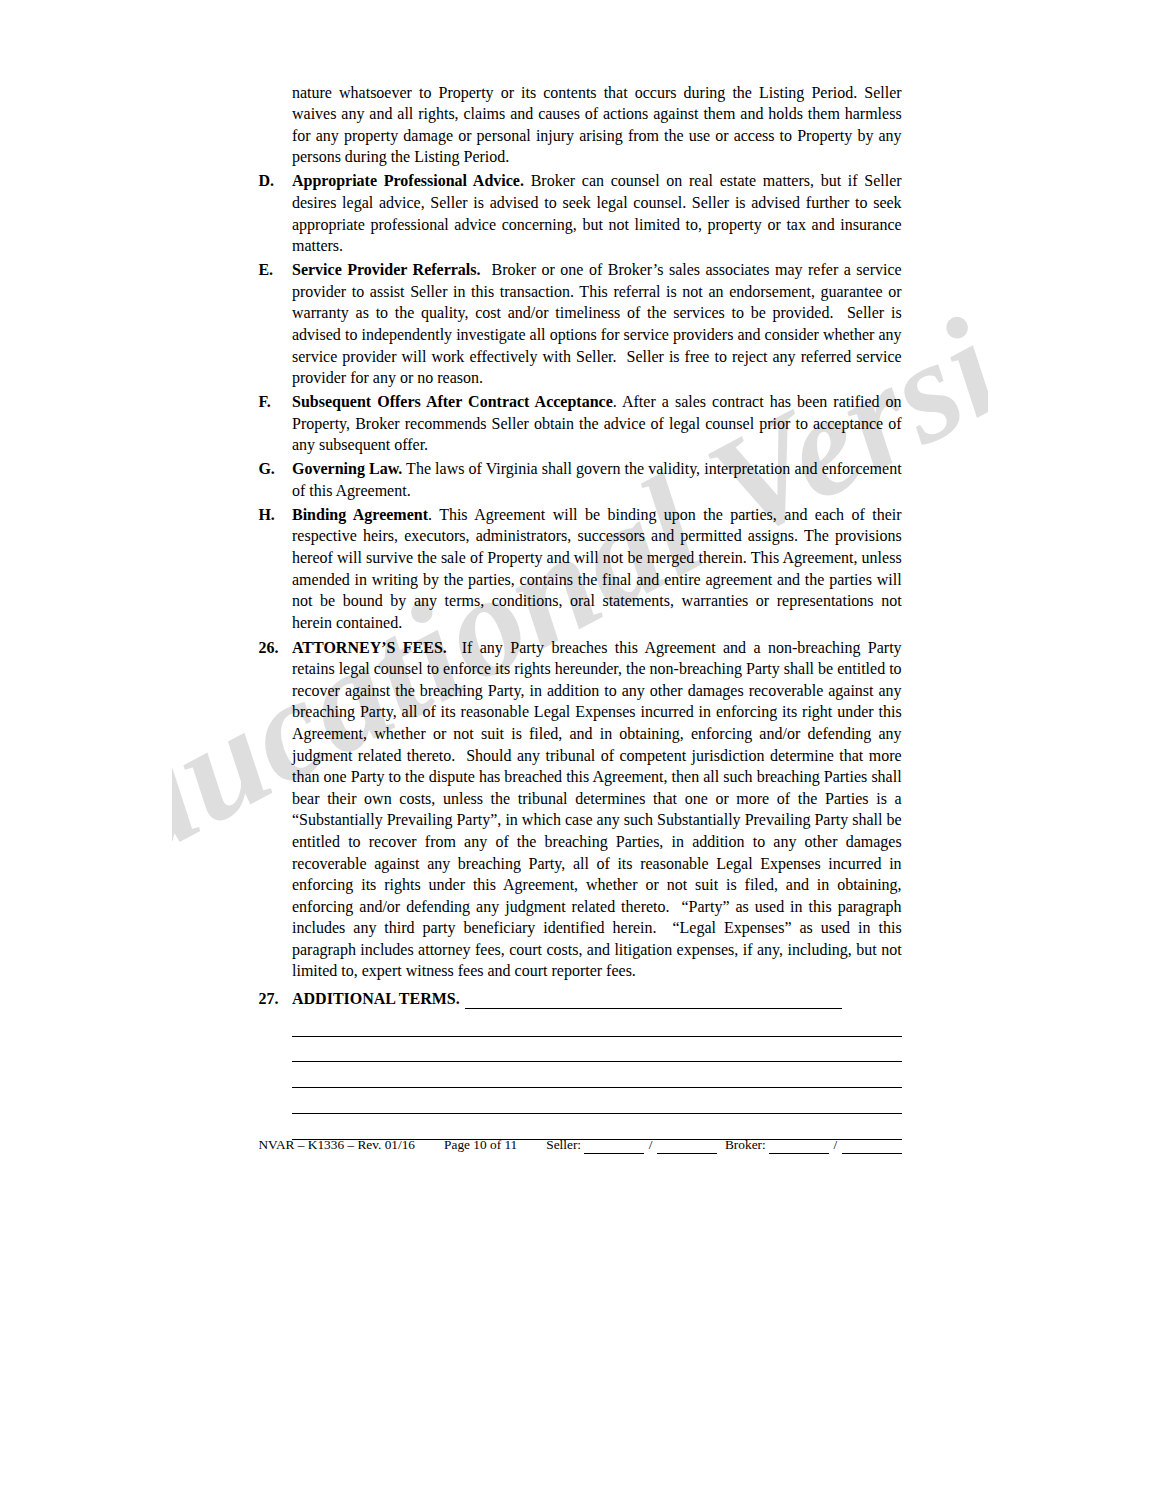Educational Version
nature whatsoever to Property or its contents that occurs during the Listing Period. Seller waives any and all rights, claims and causes of actions against them and holds them harmless for any property damage or personal injury arising from the use or access to Property by any persons during the Listing Period.
D. Appropriate Professional Advice. Broker can counsel on real estate matters, but if Seller desires legal advice, Seller is advised to seek legal counsel. Seller is advised further to seek appropriate professional advice concerning, but not limited to, property or tax and insurance matters.
E. Service Provider Referrals. Broker or one of Broker’s sales associates may refer a service provider to assist Seller in this transaction. This referral is not an endorsement, guarantee or warranty as to the quality, cost and/or timeliness of the services to be provided. Seller is advised to independently investigate all options for service providers and consider whether any service provider will work effectively with Seller. Seller is free to reject any referred service provider for any or no reason.
F. Subsequent Offers After Contract Acceptance. After a sales contract has been ratified on Property, Broker recommends Seller obtain the advice of legal counsel prior to acceptance of any subsequent offer.
G. Governing Law. The laws of Virginia shall govern the validity, interpretation and enforcement of this Agreement.
H. Binding Agreement. This Agreement will be binding upon the parties, and each of their respective heirs, executors, administrators, successors and permitted assigns. The provisions hereof will survive the sale of Property and will not be merged therein. This Agreement, unless amended in writing by the parties, contains the final and entire agreement and the parties will not be bound by any terms, conditions, oral statements, warranties or representations not herein contained.
26. ATTORNEY’S FEES. If any Party breaches this Agreement and a non-breaching Party retains legal counsel to enforce its rights hereunder, the non-breaching Party shall be entitled to recover against the breaching Party, in addition to any other damages recoverable against any breaching Party, all of its reasonable Legal Expenses incurred in enforcing its right under this Agreement, whether or not suit is filed, and in obtaining, enforcing and/or defending any judgment related thereto. Should any tribunal of competent jurisdiction determine that more than one Party to the dispute has breached this Agreement, then all such breaching Parties shall bear their own costs, unless the tribunal determines that one or more of the Parties is a “Substantially Prevailing Party”, in which case any such Substantially Prevailing Party shall be entitled to recover from any of the breaching Parties, in addition to any other damages recoverable against any breaching Party, all of its reasonable Legal Expenses incurred in enforcing its rights under this Agreement, whether or not suit is filed, and in obtaining, enforcing and/or defending any judgment related thereto. “Party” as used in this paragraph includes any third party beneficiary identified herein. “Legal Expenses” as used in this paragraph includes attorney fees, court costs, and litigation expenses, if any, including, but not limited to, expert witness fees and court reporter fees.
27. ADDITIONAL TERMS.
NVAR – K1336 – Rev. 01/16
Page 10 of 11
Seller: / Broker: /